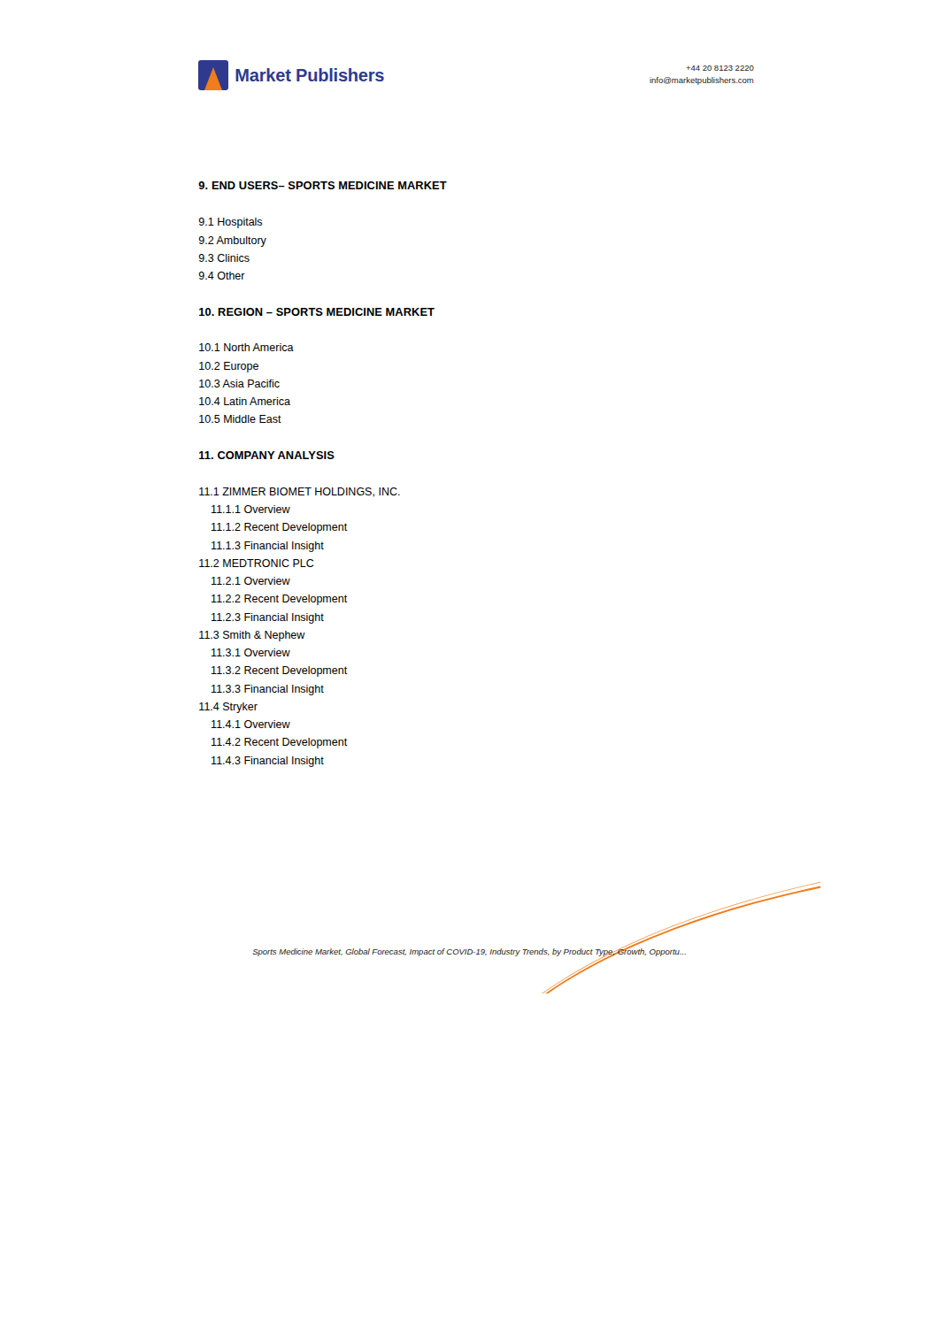Market Publishers
+44 20 8123 2220
info@marketpublishers.com
9. END USERS– SPORTS MEDICINE MARKET
9.1 Hospitals
9.2 Ambultory
9.3 Clinics
9.4 Other
10. REGION – SPORTS MEDICINE MARKET
10.1 North America
10.2 Europe
10.3 Asia Pacific
10.4 Latin America
10.5 Middle East
11. COMPANY ANALYSIS
11.1 ZIMMER BIOMET HOLDINGS, INC.
11.1.1 Overview
11.1.2 Recent Development
11.1.3 Financial Insight
11.2 MEDTRONIC PLC
11.2.1 Overview
11.2.2 Recent Development
11.2.3 Financial Insight
11.3 Smith & Nephew
11.3.1 Overview
11.3.2 Recent Development
11.3.3 Financial Insight
11.4 Stryker
11.4.1 Overview
11.4.2 Recent Development
11.4.3 Financial Insight
Sports Medicine Market, Global Forecast, Impact of COVID-19, Industry Trends, by Product Type, Growth, Opportu...